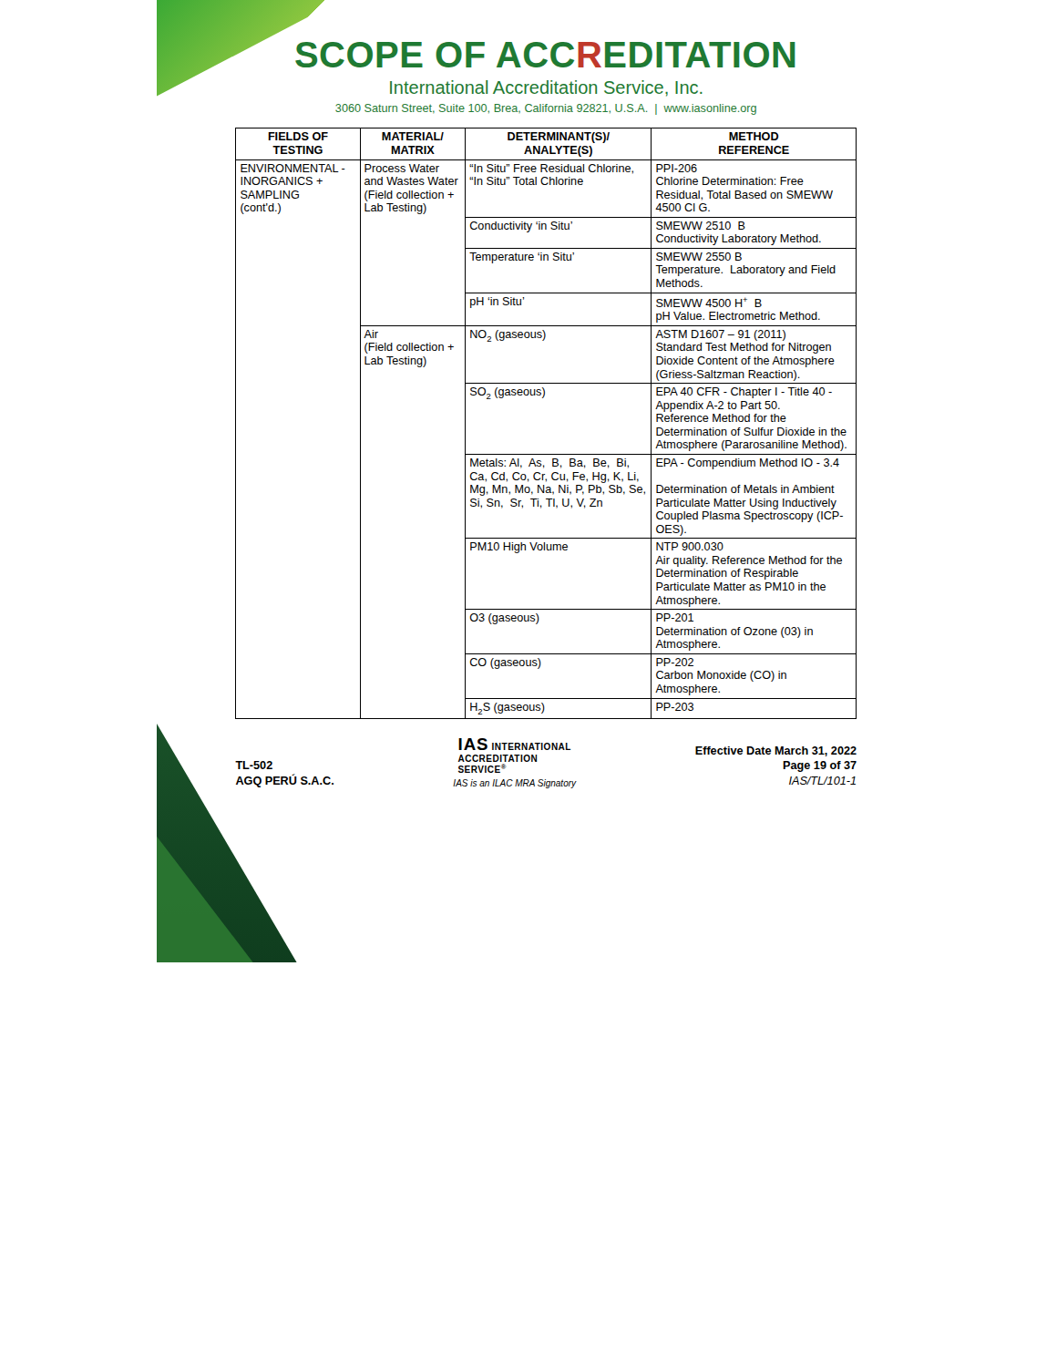SCOPE OF ACCREDITATION
International Accreditation Service, Inc.
3060 Saturn Street, Suite 100, Brea, California 92821, U.S.A. | www.iasonline.org
| FIELDS OF TESTING | MATERIAL/ MATRIX | DETERMINANT(S)/ ANALYTE(S) | METHOD REFERENCE |
| --- | --- | --- | --- |
| ENVIRONMENTAL - INORGANICS + SAMPLING (cont'd.) | Process Water and Wastes Water (Field collection + Lab Testing) | “In Situ” Free Residual Chlorine, “In Situ” Total Chlorine | PPI-206 Chlorine Determination: Free Residual, Total Based on SMEWW 4500 Cl G. |
| Conductivity ‘in Situ’ | SMEWW 2510 B Conductivity Laboratory Method. |
| Temperature ‘in Situ’ | SMEWW 2550 B Temperature. Laboratory and Field Methods. |
| pH ‘in Situ’ | SMEWW 4500 H + B pH Value. Electrometric Method. |
| Air (Field collection + Lab Testing) | NO 2 (gaseous) | ASTM D1607 – 91 (2011) Standard Test Method for Nitrogen Dioxide Content of the Atmosphere (Griess-Saltzman Reaction). |
| SO 2 (gaseous) | EPA 40 CFR - Chapter I - Title 40 - Appendix A-2 to Part 50. Reference Method for the Determination of Sulfur Dioxide in the Atmosphere (Pararosaniline Method). |
| Metals: Al, As, B, Ba, Be, Bi, Ca, Cd, Co, Cr, Cu, Fe, Hg, K, Li, Mg, Mn, Mo, Na, Ni, P, Pb, Sb, Se, Si, Sn, Sr, Ti, Tl, U, V, Zn | EPA - Compendium Method IO - 3.4 Determination of Metals in Ambient Particulate Matter Using Inductively Coupled Plasma Spectroscopy (ICP-OES). |
| PM10 High Volume | NTP 900.030 Air quality. Reference Method for the Determination of Respirable Particulate Matter as PM10 in the Atmosphere. |
| O3 (gaseous) | PP-201 Determination of Ozone (03) in Atmosphere. |
| CO (gaseous) | PP-202 Carbon Monoxide (CO) in Atmosphere. |
| H 2 S (gaseous) | PP-203 |
TL-502
AGQ PERÚ S.A.C.
IAS INTERNATIONAL
ACCREDITATION
SERVICE®
IAS is an ILAC MRA Signatory
Effective Date March 31, 2022
Page 19 of 37
IAS/TL/101-1